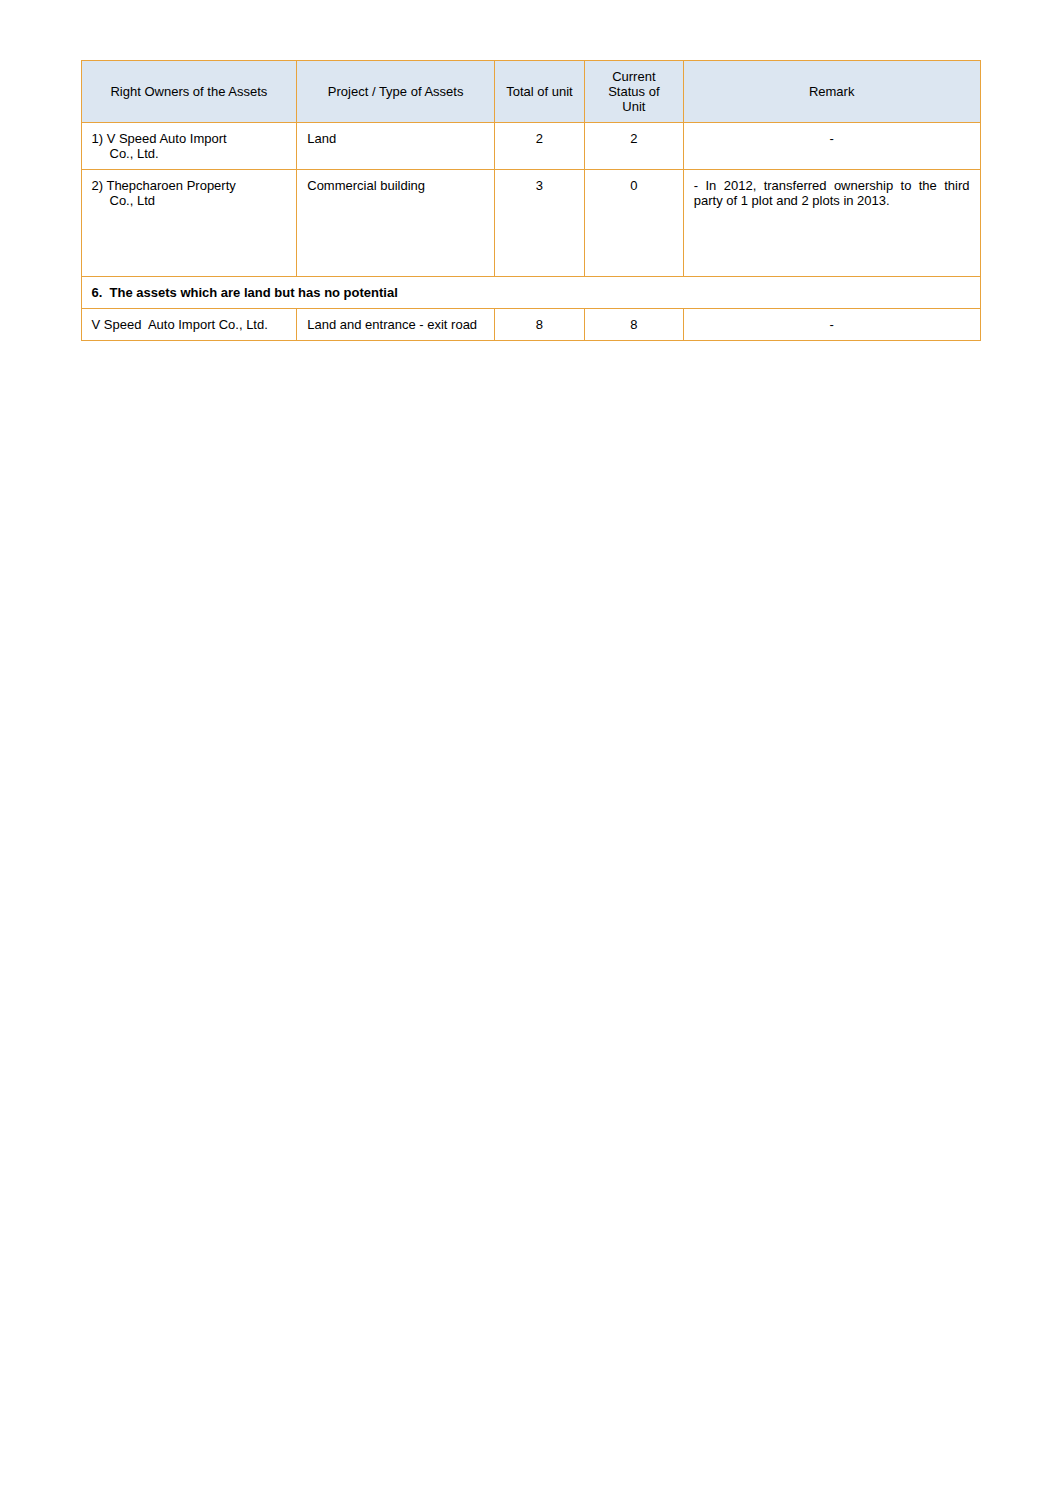| Right Owners of the Assets | Project / Type of Assets | Total of unit | Current Status of Unit | Remark |
| --- | --- | --- | --- | --- |
| 1) V Speed Auto Import Co., Ltd. | Land | 2 | 2 | - |
| 2) Thepcharoen Property Co., Ltd | Commercial building | 3 | 0 | - In 2012, transferred ownership to the third party of 1 plot and 2 plots in 2013. |
| 6. The assets which are land but has no potential |
| V Speed Auto Import Co., Ltd. | Land and entrance - exit road | 8 | 8 | - |